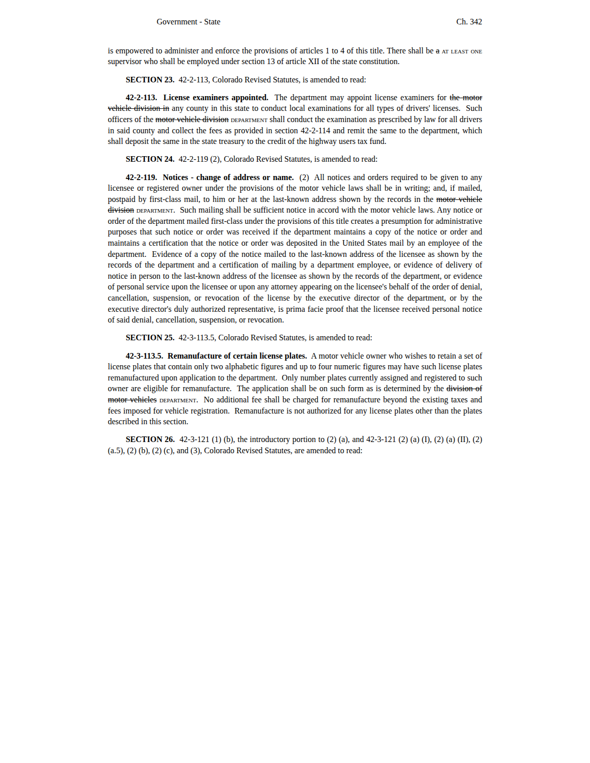Government - State Ch. 342
is empowered to administer and enforce the provisions of articles 1 to 4 of this title. There shall be a at least one supervisor who shall be employed under section 13 of article XII of the state constitution.
SECTION 23. 42-2-113, Colorado Revised Statutes, is amended to read:
42-2-113. License examiners appointed. The department may appoint license examiners for the motor vehicle division in any county in this state to conduct local examinations for all types of drivers' licenses. Such officers of the motor vehicle division department shall conduct the examination as prescribed by law for all drivers in said county and collect the fees as provided in section 42-2-114 and remit the same to the department, which shall deposit the same in the state treasury to the credit of the highway users tax fund.
SECTION 24. 42-2-119 (2), Colorado Revised Statutes, is amended to read:
42-2-119. Notices - change of address or name. (2) All notices and orders required to be given to any licensee or registered owner under the provisions of the motor vehicle laws shall be in writing; and, if mailed, postpaid by first-class mail, to him or her at the last-known address shown by the records in the motor vehicle division department. Such mailing shall be sufficient notice in accord with the motor vehicle laws. Any notice or order of the department mailed first-class under the provisions of this title creates a presumption for administrative purposes that such notice or order was received if the department maintains a copy of the notice or order and maintains a certification that the notice or order was deposited in the United States mail by an employee of the department. Evidence of a copy of the notice mailed to the last-known address of the licensee as shown by the records of the department and a certification of mailing by a department employee, or evidence of delivery of notice in person to the last-known address of the licensee as shown by the records of the department, or evidence of personal service upon the licensee or upon any attorney appearing on the licensee's behalf of the order of denial, cancellation, suspension, or revocation of the license by the executive director of the department, or by the executive director's duly authorized representative, is prima facie proof that the licensee received personal notice of said denial, cancellation, suspension, or revocation.
SECTION 25. 42-3-113.5, Colorado Revised Statutes, is amended to read:
42-3-113.5. Remanufacture of certain license plates. A motor vehicle owner who wishes to retain a set of license plates that contain only two alphabetic figures and up to four numeric figures may have such license plates remanufactured upon application to the department. Only number plates currently assigned and registered to such owner are eligible for remanufacture. The application shall be on such form as is determined by the division of motor vehicles department. No additional fee shall be charged for remanufacture beyond the existing taxes and fees imposed for vehicle registration. Remanufacture is not authorized for any license plates other than the plates described in this section.
SECTION 26. 42-3-121 (1) (b), the introductory portion to (2) (a), and 42-3-121 (2) (a) (I), (2) (a) (II), (2) (a.5), (2) (b), (2) (c), and (3), Colorado Revised Statutes, are amended to read: